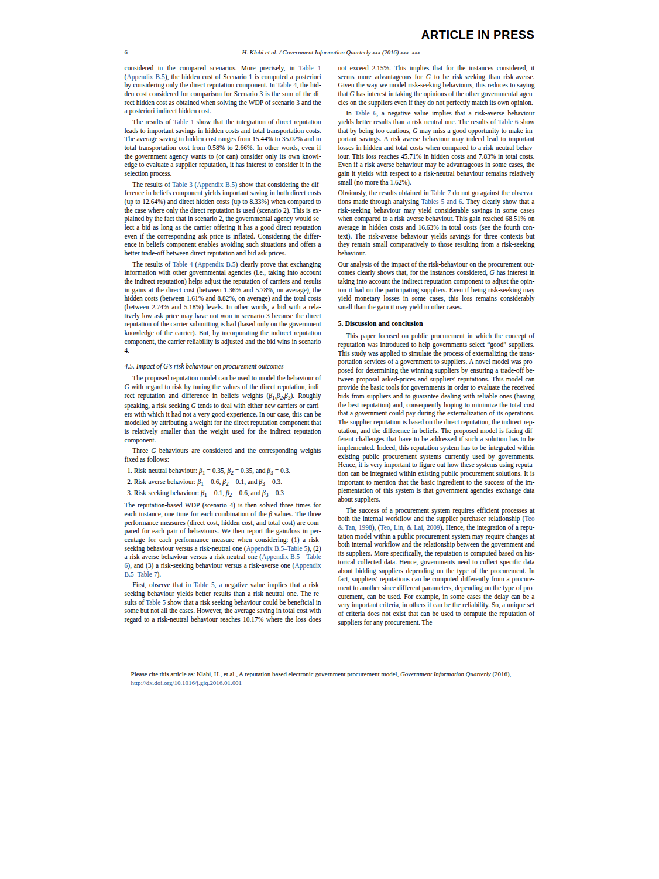ARTICLE IN PRESS
6 H. Klabi et al. / Government Information Quarterly xxx (2016) xxx–xxx
considered in the compared scenarios. More precisely, in Table 1 (Appendix B.5), the hidden cost of Scenario 1 is computed a posteriori by considering only the direct reputation component. In Table 4, the hidden cost considered for comparison for Scenario 3 is the sum of the direct hidden cost as obtained when solving the WDP of scenario 3 and the a posteriori indirect hidden cost.
The results of Table 1 show that the integration of direct reputation leads to important savings in hidden costs and total transportation costs. The average saving in hidden cost ranges from 15.44% to 35.02% and in total transportation cost from 0.58% to 2.66%. In other words, even if the government agency wants to (or can) consider only its own knowledge to evaluate a supplier reputation, it has interest to consider it in the selection process.
The results of Table 3 (Appendix B.5) show that considering the difference in beliefs component yields important saving in both direct costs (up to 12.64%) and direct hidden costs (up to 8.33%) when compared to the case where only the direct reputation is used (scenario 2). This is explained by the fact that in scenario 2, the governmental agency would select a bid as long as the carrier offering it has a good direct reputation even if the corresponding ask price is inflated. Considering the difference in beliefs component enables avoiding such situations and offers a better trade-off between direct reputation and bid ask prices.
The results of Table 4 (Appendix B.5) clearly prove that exchanging information with other governmental agencies (i.e., taking into account the indirect reputation) helps adjust the reputation of carriers and results in gains at the direct cost (between 1.36% and 5.78%, on average), the hidden costs (between 1.61% and 8.82%, on average) and the total costs (between 2.74% and 5.18%) levels. In other words, a bid with a relatively low ask price may have not won in scenario 3 because the direct reputation of the carrier submitting is bad (based only on the government knowledge of the carrier). But, by incorporating the indirect reputation component, the carrier reliability is adjusted and the bid wins in scenario 4.
4.5. Impact of G's risk behaviour on procurement outcomes
The proposed reputation model can be used to model the behaviour of G with regard to risk by tuning the values of the direct reputation, indirect reputation and difference in beliefs weights (β1,β2,β3). Roughly speaking, a risk-seeking G tends to deal with either new carriers or carriers with which it had not a very good experience. In our case, this can be modelled by attributing a weight for the direct reputation component that is relatively smaller than the weight used for the indirect reputation component.
Three G behaviours are considered and the corresponding weights fixed as follows:
Risk-neutral behaviour: β1 = 0.35, β2 = 0.35, and β3 = 0.3.
Risk-averse behaviour: β1 = 0.6, β2 = 0.1, and β3 = 0.3.
Risk-seeking behaviour: β1 = 0.1, β2 = 0.6, and β3 = 0.3
The reputation-based WDP (scenario 4) is then solved three times for each instance, one time for each combination of the β values. The three performance measures (direct cost, hidden cost, and total cost) are compared for each pair of behaviours. We then report the gain/loss in percentage for each performance measure when considering: (1) a risk-seeking behaviour versus a risk-neutral one (Appendix B.5–Table 5), (2) a risk-averse behaviour versus a risk-neutral one (Appendix B.5 - Table 6), and (3) a risk-seeking behaviour versus a risk-averse one (Appendix B.5–Table 7).
First, observe that in Table 5, a negative value implies that a risk-seeking behaviour yields better results than a risk-neutral one. The results of Table 5 show that a risk seeking behaviour could be beneficial in some but not all the cases. However, the average saving in total cost with regard to a risk-neutral behaviour reaches 10.17% where the loss does not exceed 2.15%. This implies that for the instances considered, it seems more advantageous for G to be risk-seeking than risk-averse. Given the way we model risk-seeking behaviours, this reduces to saying that G has interest in taking the opinions of the other governmental agencies on the suppliers even if they do not perfectly match its own opinion.
In Table 6, a negative value implies that a risk-averse behaviour yields better results than a risk-neutral one. The results of Table 6 show that by being too cautious, G may miss a good opportunity to make important savings. A risk-averse behaviour may indeed lead to important losses in hidden and total costs when compared to a risk-neutral behaviour. This loss reaches 45.71% in hidden costs and 7.83% in total costs. Even if a risk-averse behaviour may be advantageous in some cases, the gain it yields with respect to a risk-neutral behaviour remains relatively small (no more tha 1.62%).
Obviously, the results obtained in Table 7 do not go against the observations made through analysing Tables 5 and 6. They clearly show that a risk-seeking behaviour may yield considerable savings in some cases when compared to a risk-averse behaviour. This gain reached 68.51% on average in hidden costs and 16.63% in total costs (see the fourth context). The risk-averse behaviour yields savings for three contexts but they remain small comparatively to those resulting from a risk-seeking behaviour.
Our analysis of the impact of the risk-behaviour on the procurement outcomes clearly shows that, for the instances considered, G has interest in taking into account the indirect reputation component to adjust the opinion it had on the participating suppliers. Even if being risk-seeking may yield monetary losses in some cases, this loss remains considerably small than the gain it may yield in other cases.
5. Discussion and conclusion
This paper focused on public procurement in which the concept of reputation was introduced to help governments select “good” suppliers. This study was applied to simulate the process of externalizing the transportation services of a government to suppliers. A novel model was proposed for determining the winning suppliers by ensuring a trade-off between proposal asked-prices and suppliers' reputations. This model can provide the basic tools for governments in order to evaluate the received bids from suppliers and to guarantee dealing with reliable ones (having the best reputation) and, consequently hoping to minimize the total cost that a government could pay during the externalization of its operations. The supplier reputation is based on the direct reputation, the indirect reputation, and the difference in beliefs. The proposed model is facing different challenges that have to be addressed if such a solution has to be implemented. Indeed, this reputation system has to be integrated within existing public procurement systems currently used by governments. Hence, it is very important to figure out how these systems using reputation can be integrated within existing public procurement solutions. It is important to mention that the basic ingredient to the success of the implementation of this system is that government agencies exchange data about suppliers.
The success of a procurement system requires efficient processes at both the internal workflow and the supplier-purchaser relationship (Teo & Tan, 1998), (Teo, Lin, & Lai, 2009). Hence, the integration of a reputation model within a public procurement system may require changes at both internal workflow and the relationship between the government and its suppliers. More specifically, the reputation is computed based on historical collected data. Hence, governments need to collect specific data about bidding suppliers depending on the type of the procurement. In fact, suppliers' reputations can be computed differently from a procurement to another since different parameters, depending on the type of procurement, can be used. For example, in some cases the delay can be a very important criteria, in others it can be the reliability. So, a unique set of criteria does not exist that can be used to compute the reputation of suppliers for any procurement. The
Please cite this article as: Klabi, H., et al., A reputation based electronic government procurement model, Government Information Quarterly (2016), http://dx.doi.org/10.1016/j.giq.2016.01.001